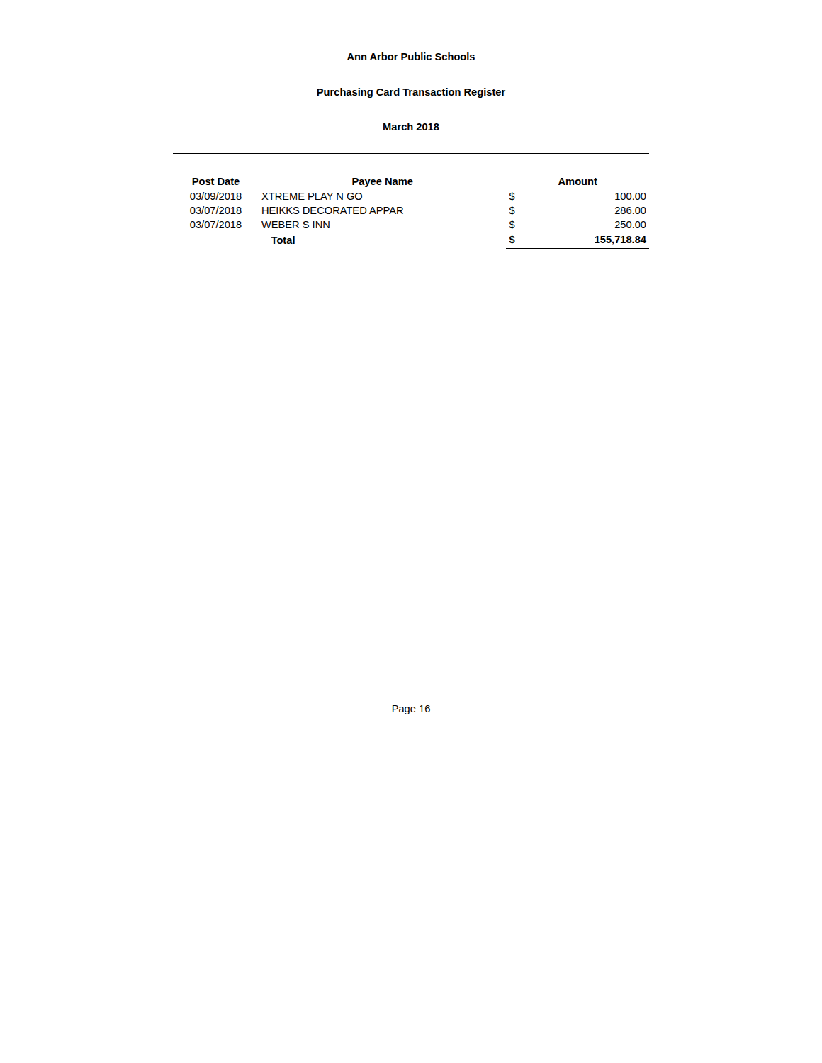Ann Arbor Public Schools
Purchasing Card Transaction Register
March 2018
| Post Date | Payee Name | Amount |
| --- | --- | --- |
| 03/09/2018 | XTREME PLAY N GO | $ | 100.00 |
| 03/07/2018 | HEIKKS DECORATED APPAR | $ | 286.00 |
| 03/07/2018 | WEBER S INN | $ | 250.00 |
| | Total | $ | 155,718.84 |
Page 16